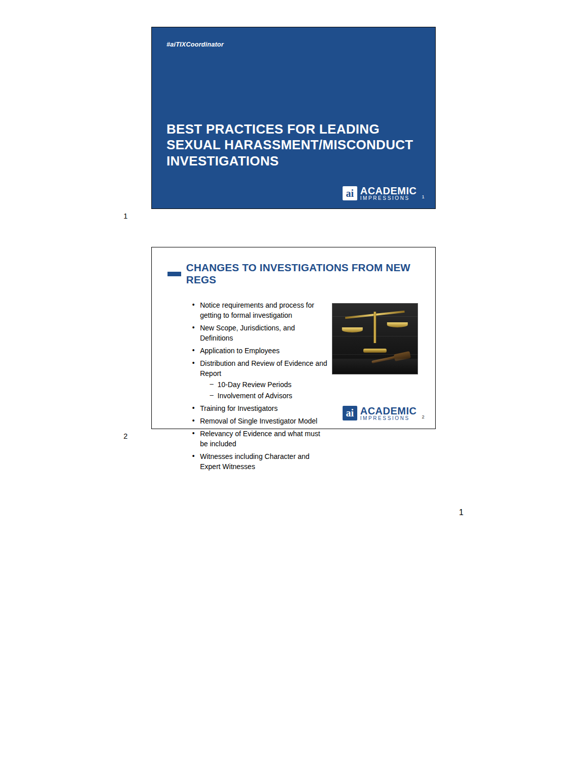#aiTIXCoordinator
BEST PRACTICES FOR LEADING SEXUAL HARASSMENT/MISCONDUCT INVESTIGATIONS
ai
ACADEMIC
IMPRESSIONS
1
1
CHANGES TO INVESTIGATIONS FROM NEW REGS
Notice requirements and process for getting to formal investigation
New Scope, Jurisdictions, and Definitions
Application to Employees
Distribution and Review of Evidence and Report
10-Day Review Periods
Involvement of Advisors
Training for Investigators
Removal of Single Investigator Model
Relevancy of Evidence and what must be included
Witnesses including Character and Expert Witnesses
ai
ACADEMIC
IMPRESSIONS
2
2
1